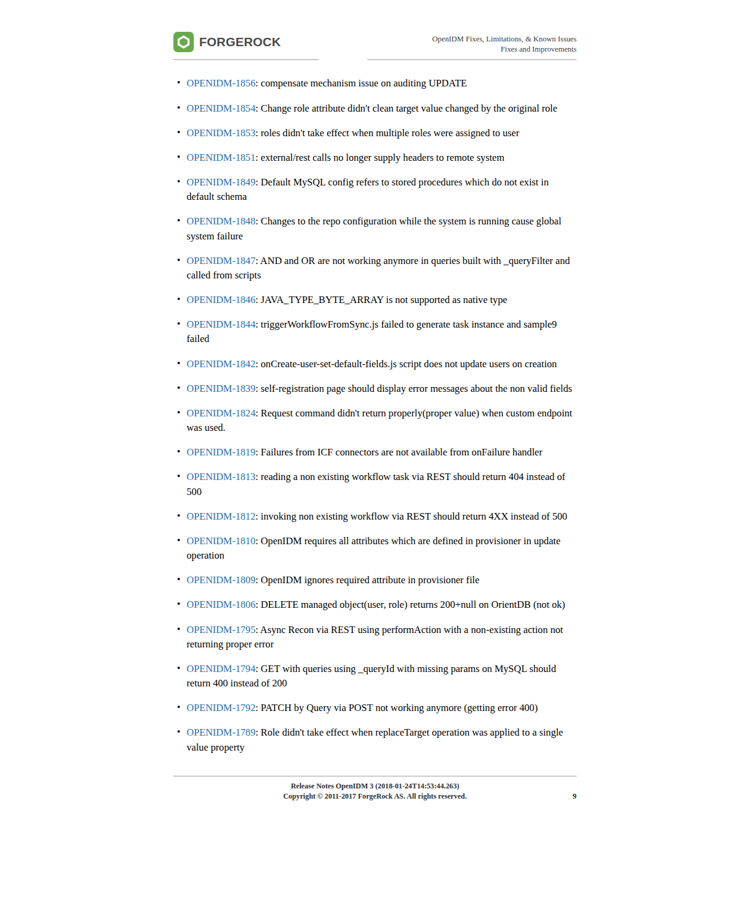FORGEROCK
OpenIDM Fixes, Limitations, & Known Issues
Fixes and Improvements
OPENIDM-1856: compensate mechanism issue on auditing UPDATE
OPENIDM-1854: Change role attribute didn't clean target value changed by the original role
OPENIDM-1853: roles didn't take effect when multiple roles were assigned to user
OPENIDM-1851: external/rest calls no longer supply headers to remote system
OPENIDM-1849: Default MySQL config refers to stored procedures which do not exist in default schema
OPENIDM-1848: Changes to the repo configuration while the system is running cause global system failure
OPENIDM-1847: AND and OR are not working anymore in queries built with _queryFilter and called from scripts
OPENIDM-1846: JAVA_TYPE_BYTE_ARRAY is not supported as native type
OPENIDM-1844: triggerWorkflowFromSync.js failed to generate task instance and sample9 failed
OPENIDM-1842: onCreate-user-set-default-fields.js script does not update users on creation
OPENIDM-1839: self-registration page should display error messages about the non valid fields
OPENIDM-1824: Request command didn't return properly(proper value) when custom endpoint was used.
OPENIDM-1819: Failures from ICF connectors are not available from onFailure handler
OPENIDM-1813: reading a non existing workflow task via REST should return 404 instead of 500
OPENIDM-1812: invoking non existing workflow via REST should return 4XX instead of 500
OPENIDM-1810: OpenIDM requires all attributes which are defined in provisioner in update operation
OPENIDM-1809: OpenIDM ignores required attribute in provisioner file
OPENIDM-1806: DELETE managed object(user, role) returns 200+null on OrientDB (not ok)
OPENIDM-1795: Async Recon via REST using performAction with a non-existing action not returning proper error
OPENIDM-1794: GET with queries using _queryId with missing params on MySQL should return 400 instead of 200
OPENIDM-1792: PATCH by Query via POST not working anymore (getting error 400)
OPENIDM-1789: Role didn't take effect when replaceTarget operation was applied to a single value property
Release Notes OpenIDM 3 (2018-01-24T14:53:44.263)
Copyright © 2011-2017 ForgeRock AS. All rights reserved.
9